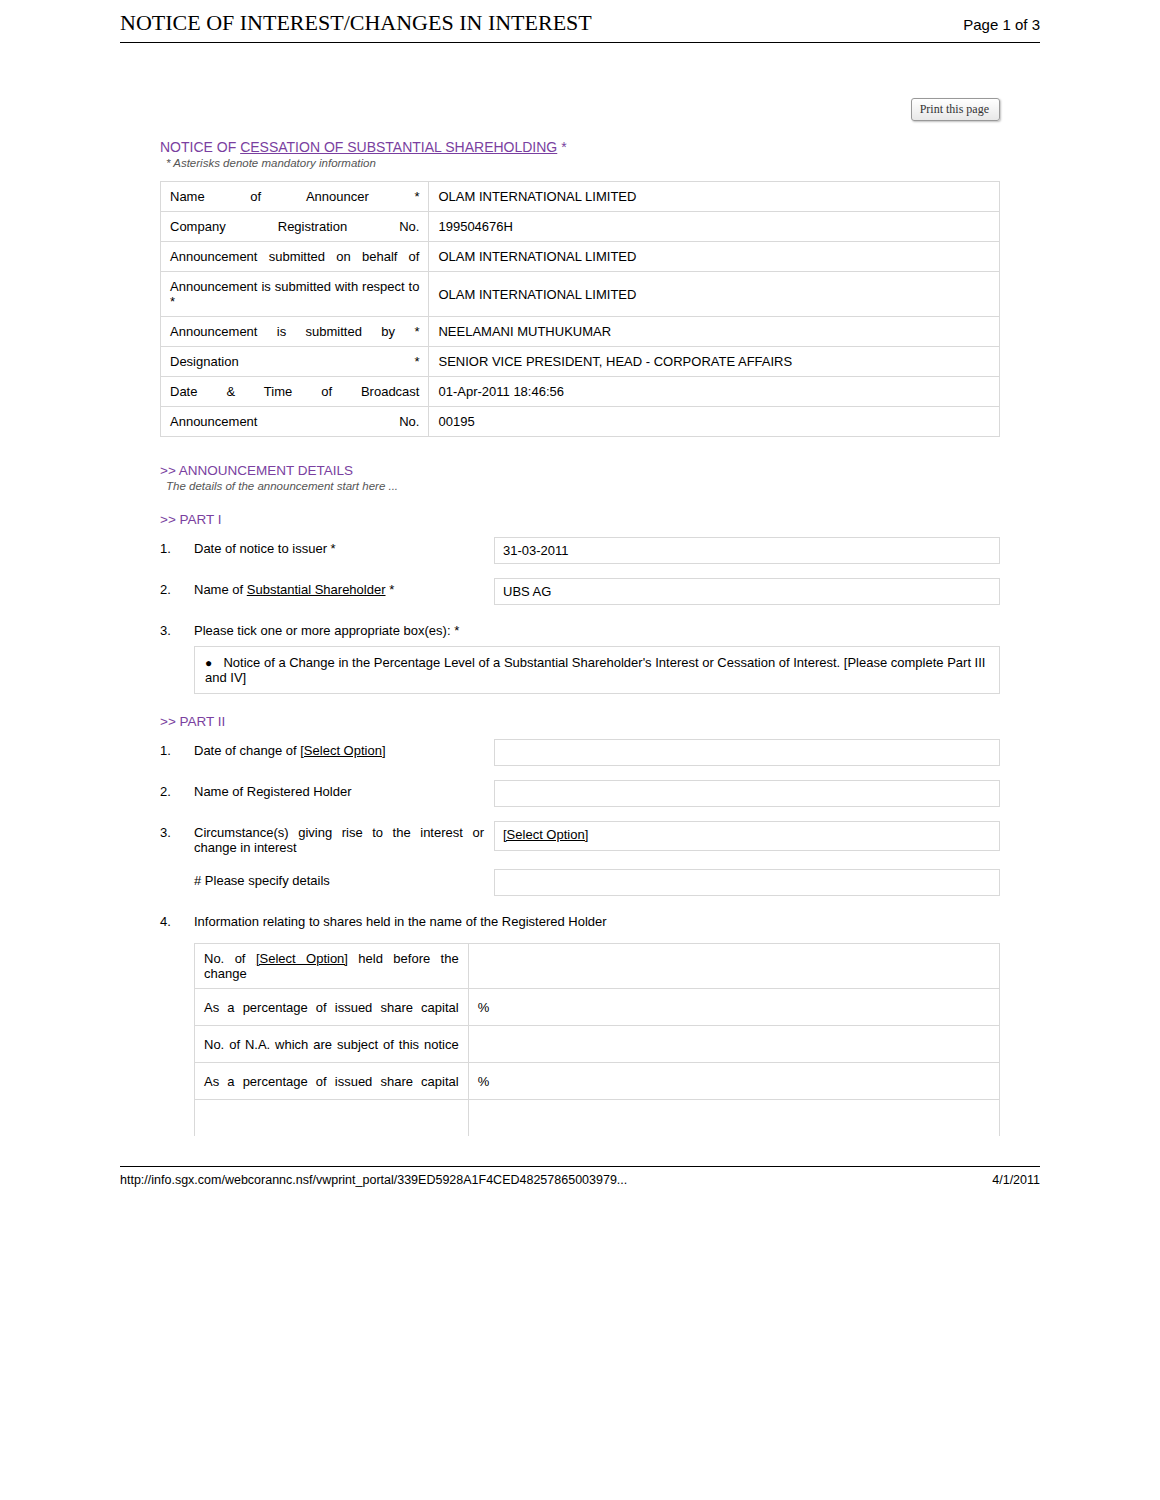NOTICE OF INTEREST/CHANGES IN INTEREST
Page 1 of 3
Print this page
NOTICE OF CESSATION OF SUBSTANTIAL SHAREHOLDING *
* Asterisks denote mandatory information
| Name of Announcer * | OLAM INTERNATIONAL LIMITED |
| Company Registration No. | 199504676H |
| Announcement submitted on behalf of | OLAM INTERNATIONAL LIMITED |
| Announcement is submitted with respect to * | OLAM INTERNATIONAL LIMITED |
| Announcement is submitted by * | NEELAMANI MUTHUKUMAR |
| Designation * | SENIOR VICE PRESIDENT, HEAD - CORPORATE AFFAIRS |
| Date & Time of Broadcast | 01-Apr-2011 18:46:56 |
| Announcement No. | 00195 |
>> ANNOUNCEMENT DETAILS
The details of the announcement start here ...
>> PART I
1.
Date of notice to issuer *
31-03-2011
2.
Name of Substantial Shareholder *
UBS AG
3.
Please tick one or more appropriate box(es): *
● Notice of a Change in the Percentage Level of a Substantial Shareholder's Interest or Cessation of Interest. [Please complete Part III and IV]
>> PART II
1.
Date of change of [Select Option]
2.
Name of Registered Holder
3.
Circumstance(s) giving rise to the interest or change in interest
[Select Option]
# Please specify details
4.
Information relating to shares held in the name of the Registered Holder
| No. of [Select Option] held before the change | |
| As a percentage of issued share capital | % |
| No. of N.A. which are subject of this notice | |
| As a percentage of issued share capital | % |
http://info.sgx.com/webcorannc.nsf/vwprint_portal/339ED5928A1F4CED48257865003979...
4/1/2011